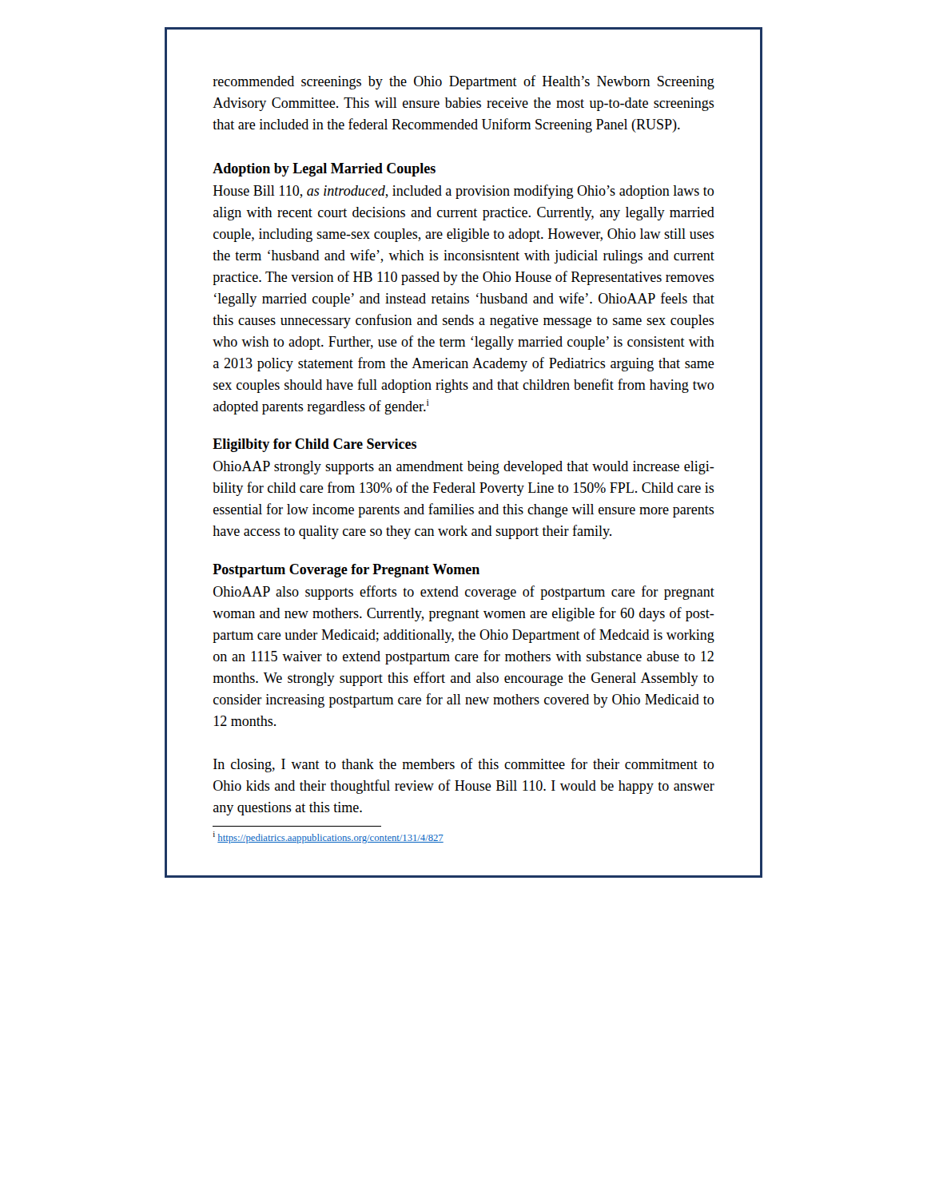recommended screenings by the Ohio Department of Health’s Newborn Screening Advisory Committee. This will ensure babies receive the most up-to-date screenings that are included in the federal Recommended Uniform Screening Panel (RUSP).
Adoption by Legal Married Couples
House Bill 110, as introduced, included a provision modifying Ohio’s adoption laws to align with recent court decisions and current practice. Currently, any legally married couple, including same-sex couples, are eligible to adopt. However, Ohio law still uses the term ‘husband and wife’, which is inconsisntent with judicial rulings and current practice. The version of HB 110 passed by the Ohio House of Representatives removes ‘legally married couple’ and instead retains ‘husband and wife’. OhioAAP feels that this causes unnecessary confusion and sends a negative message to same sex couples who wish to adopt. Further, use of the term ‘legally married couple’ is consistent with a 2013 policy statement from the American Academy of Pediatrics arguing that same sex couples should have full adoption rights and that children benefit from having two adopted parents regardless of gender.i
Eligilbity for Child Care Services
OhioAAP strongly supports an amendment being developed that would increase eligibility for child care from 130% of the Federal Poverty Line to 150% FPL. Child care is essential for low income parents and families and this change will ensure more parents have access to quality care so they can work and support their family.
Postpartum Coverage for Pregnant Women
OhioAAP also supports efforts to extend coverage of postpartum care for pregnant woman and new mothers. Currently, pregnant women are eligible for 60 days of postpartum care under Medicaid; additionally, the Ohio Department of Medcaid is working on an 1115 waiver to extend postpartum care for mothers with substance abuse to 12 months. We strongly support this effort and also encourage the General Assembly to consider increasing postpartum care for all new mothers covered by Ohio Medicaid to 12 months.
In closing, I want to thank the members of this committee for their commitment to Ohio kids and their thoughtful review of House Bill 110. I would be happy to answer any questions at this time.
i https://pediatrics.aappublications.org/content/131/4/827